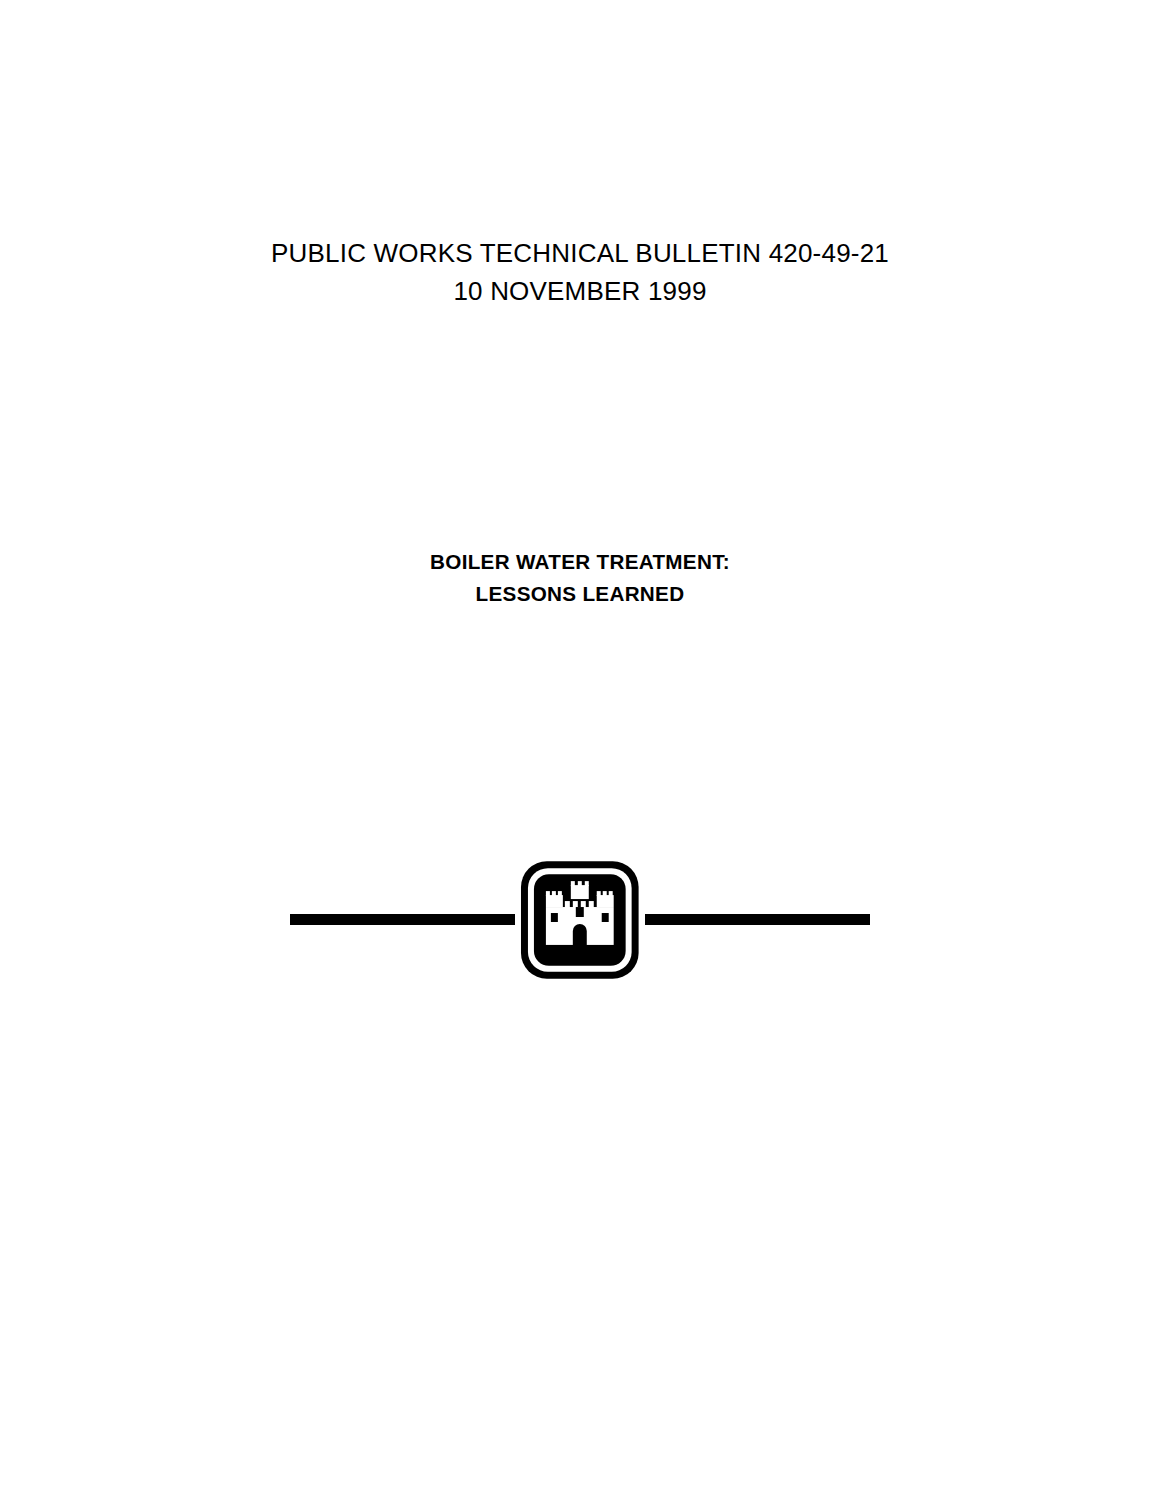PUBLIC WORKS TECHNICAL BULLETIN 420-49-21
10 NOVEMBER 1999
BOILER WATER TREATMENT:
LESSONS LEARNED